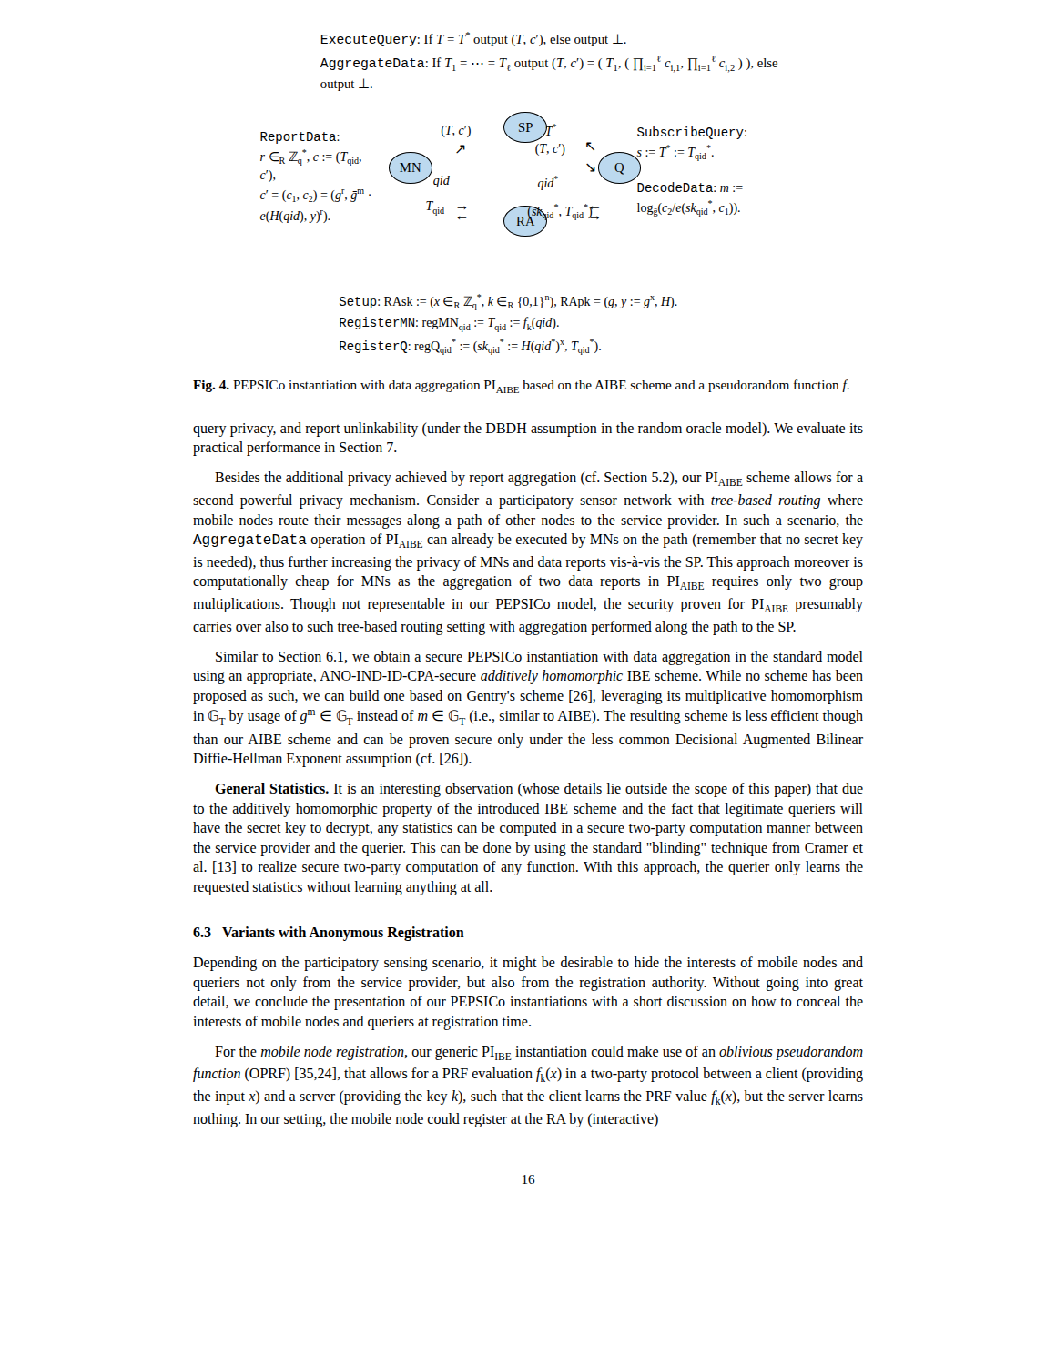ExecuteQuery: If T = T* output (T, c′), else output ⊥.
AggregateData: If T1 = ⋯ = Tℓ output (T, c′) = ( T1, ( ∏i=1ℓ ci,1, ∏i=1ℓ ci,2 ) ), else output ⊥.
ReportData:
r ∈R ℤq*, c := (Tqid, c′),
c′ = (c1, c2) = (gr, ḡm ·
e(H(qid), y)r).
SP
Q
MN
RA
(T, c′)
↗
T*
↖
(T, c′)
↘
qid
→
Tqid
←
qid*
←
(skqid*, Tqid*)
→
SubscribeQuery:
s := T* := Tqid*.
DecodeData: m :=
logḡ(c2/e(skqid*, c1)).
Setup: RAsk := (x ∈R ℤq*, k ∈R {0,1}n), RApk = (g, y := gx, H).
RegisterMN: regMNqid := Tqid := fk(qid).
RegisterQ: regQqid* := (skqid* := H(qid*)x, Tqid*).
Fig. 4. PEPSICo instantiation with data aggregation PIAIBE based on the AIBE scheme and a pseudorandom function f.
query privacy, and report unlinkability (under the DBDH assumption in the random oracle model). We evaluate its practical performance in Section 7.
Besides the additional privacy achieved by report aggregation (cf. Section 5.2), our PIAIBE scheme allows for a second powerful privacy mechanism. Consider a participatory sensor network with tree-based routing where mobile nodes route their messages along a path of other nodes to the service provider. In such a scenario, the AggregateData operation of PIAIBE can already be executed by MNs on the path (remember that no secret key is needed), thus further increasing the privacy of MNs and data reports vis-à-vis the SP. This approach moreover is computationally cheap for MNs as the aggregation of two data reports in PIAIBE requires only two group multiplications. Though not representable in our PEPSICo model, the security proven for PIAIBE presumably carries over also to such tree-based routing setting with aggregation performed along the path to the SP.
Similar to Section 6.1, we obtain a secure PEPSICo instantiation with data aggregation in the standard model using an appropriate, ANO-IND-ID-CPA-secure additively homomorphic IBE scheme. While no scheme has been proposed as such, we can build one based on Gentry's scheme [26], leveraging its multiplicative homomorphism in 𝔾T by usage of gm ∈ 𝔾T instead of m ∈ 𝔾T (i.e., similar to AIBE). The resulting scheme is less efficient though than our AIBE scheme and can be proven secure only under the less common Decisional Augmented Bilinear Diffie-Hellman Exponent assumption (cf. [26]).
General Statistics. It is an interesting observation (whose details lie outside the scope of this paper) that due to the additively homomorphic property of the introduced IBE scheme and the fact that legitimate queriers will have the secret key to decrypt, any statistics can be computed in a secure two-party computation manner between the service provider and the querier. This can be done by using the standard "blinding" technique from Cramer et al. [13] to realize secure two-party computation of any function. With this approach, the querier only learns the requested statistics without learning anything at all.
6.3 Variants with Anonymous Registration
Depending on the participatory sensing scenario, it might be desirable to hide the interests of mobile nodes and queriers not only from the service provider, but also from the registration authority. Without going into great detail, we conclude the presentation of our PEPSICo instantiations with a short discussion on how to conceal the interests of mobile nodes and queriers at registration time.
For the mobile node registration, our generic PIIBE instantiation could make use of an oblivious pseudorandom function (OPRF) [35,24], that allows for a PRF evaluation fk(x) in a two-party protocol between a client (providing the input x) and a server (providing the key k), such that the client learns the PRF value fk(x), but the server learns nothing. In our setting, the mobile node could register at the RA by (interactive)
16